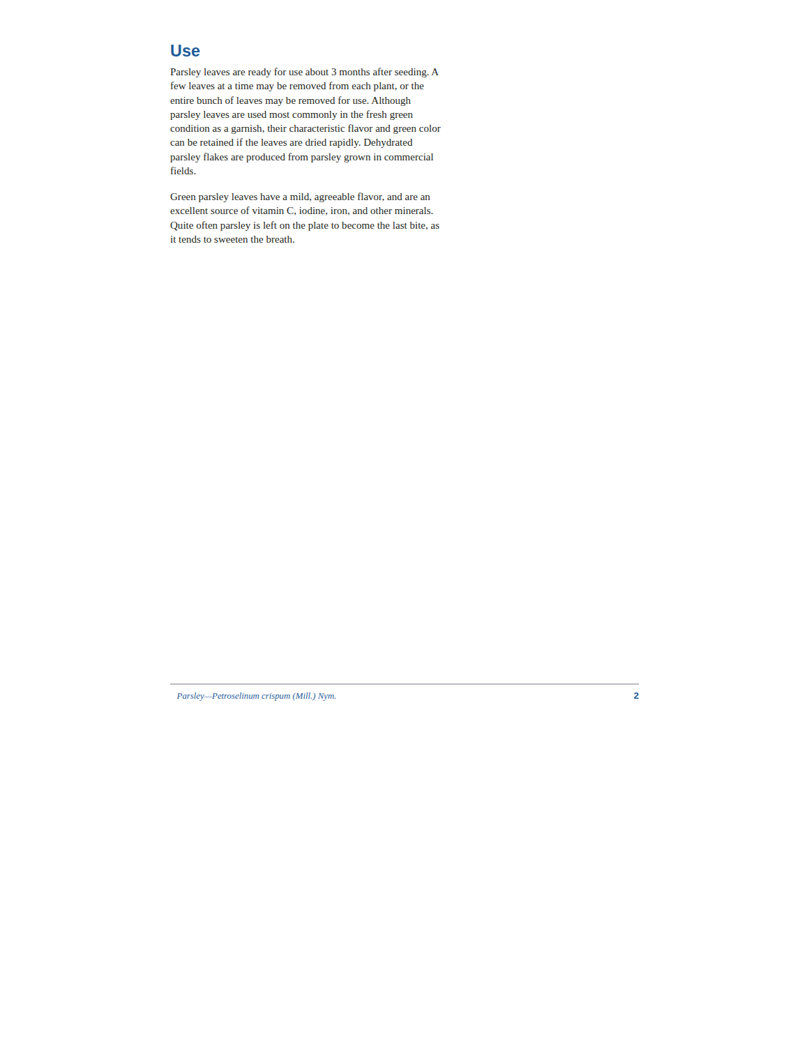Use
Parsley leaves are ready for use about 3 months after seeding. A few leaves at a time may be removed from each plant, or the entire bunch of leaves may be removed for use. Although parsley leaves are used most commonly in the fresh green condition as a garnish, their characteristic flavor and green color can be retained if the leaves are dried rapidly. Dehydrated parsley flakes are produced from parsley grown in commercial fields.
Green parsley leaves have a mild, agreeable flavor, and are an excellent source of vitamin C, iodine, iron, and other minerals. Quite often parsley is left on the plate to become the last bite, as it tends to sweeten the breath.
Parsley—Petroselinum crispum (Mill.) Nym.
2